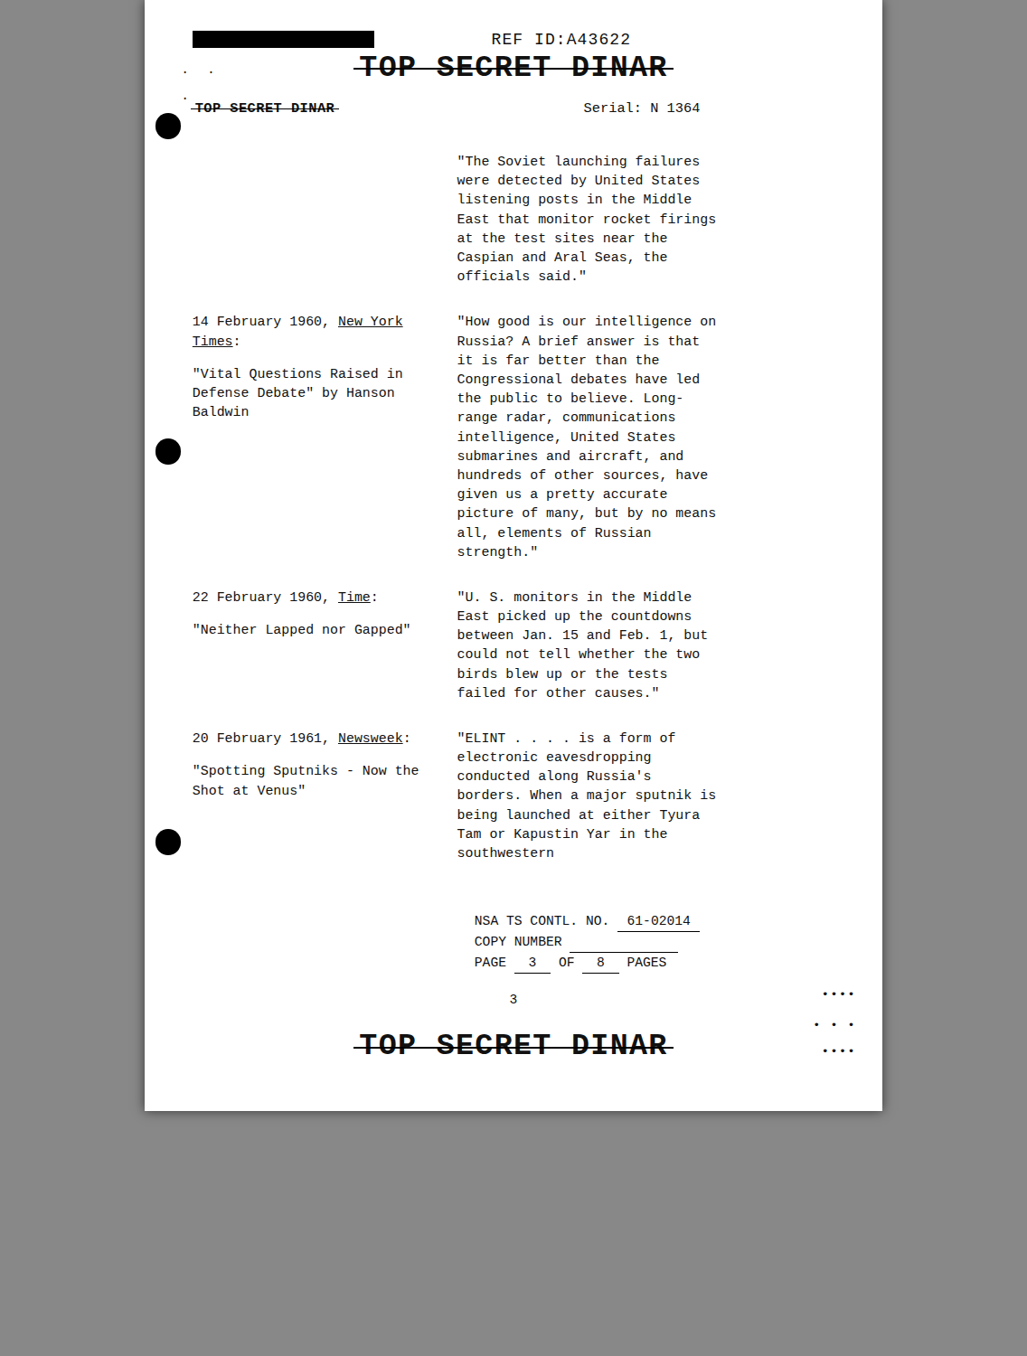.
.
.
REF ID:A43622
TOP SECRET DINAR
TOP SECRET DINAR
Serial: N 1364
"The Soviet launching failures were detected by United States listening posts in the Middle East that monitor rocket firings at the test sites near the Caspian and Aral Seas, the officials said."
14 February 1960, New York Times:
"Vital Questions Raised in Defense Debate" by Hanson Baldwin
"How good is our intelligence on Russia? A brief answer is that it is far better than the Congressional debates have led the public to believe. Long-range radar, communications intelligence, United States submarines and aircraft, and hundreds of other sources, have given us a pretty accurate picture of many, but by no means all, elements of Russian strength."
22 February 1960, Time:
"Neither Lapped nor Gapped"
"U. S. monitors in the Middle East picked up the countdowns between Jan. 15 and Feb. 1, but could not tell whether the two birds blew up or the tests failed for other causes."
20 February 1961, Newsweek:
"Spotting Sputniks - Now the Shot at Venus"
"ELINT . . . . is a form of electronic eavesdropping conducted along Russia's borders. When a major sputnik is being launched at either Tyura Tam or Kapustin Yar in the southwestern
NSA TS CONTL. NO. 61-02014
COPY NUMBER
PAGE 3 OF 8 PAGES
3
••••
• • •
••••
TOP SECRET DINAR